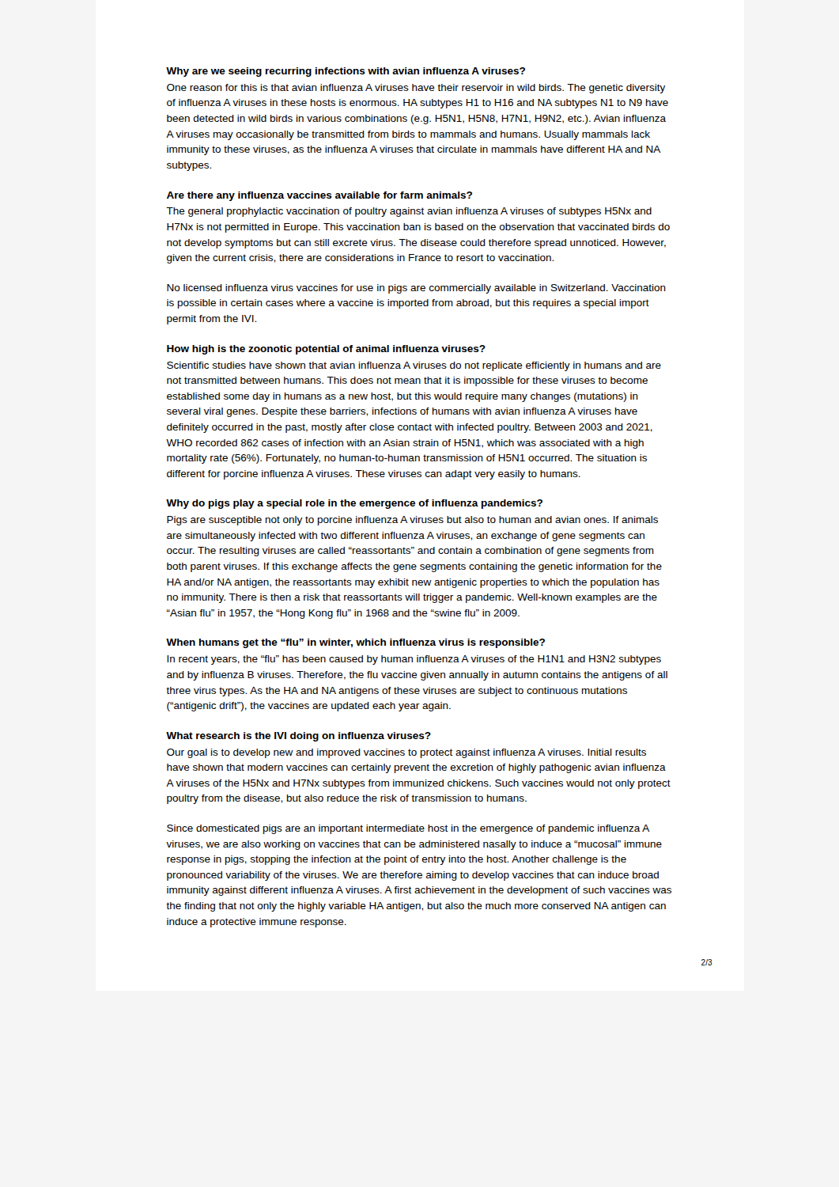Why are we seeing recurring infections with avian influenza A viruses?
One reason for this is that avian influenza A viruses have their reservoir in wild birds. The genetic diversity of influenza A viruses in these hosts is enormous. HA subtypes H1 to H16 and NA subtypes N1 to N9 have been detected in wild birds in various combinations (e.g. H5N1, H5N8, H7N1, H9N2, etc.). Avian influenza A viruses may occasionally be transmitted from birds to mammals and humans. Usually mammals lack immunity to these viruses, as the influenza A viruses that circulate in mammals have different HA and NA subtypes.
Are there any influenza vaccines available for farm animals?
The general prophylactic vaccination of poultry against avian influenza A viruses of subtypes H5Nx and H7Nx is not permitted in Europe. This vaccination ban is based on the observation that vaccinated birds do not develop symptoms but can still excrete virus. The disease could therefore spread unnoticed. However, given the current crisis, there are considerations in France to resort to vaccination.
No licensed influenza virus vaccines for use in pigs are commercially available in Switzerland. Vaccination is possible in certain cases where a vaccine is imported from abroad, but this requires a special import permit from the IVI.
How high is the zoonotic potential of animal influenza viruses?
Scientific studies have shown that avian influenza A viruses do not replicate efficiently in humans and are not transmitted between humans. This does not mean that it is impossible for these viruses to become established some day in humans as a new host, but this would require many changes (mutations) in several viral genes. Despite these barriers, infections of humans with avian influenza A viruses have definitely occurred in the past, mostly after close contact with infected poultry. Between 2003 and 2021, WHO recorded 862 cases of infection with an Asian strain of H5N1, which was associated with a high mortality rate (56%). Fortunately, no human-to-human transmission of H5N1 occurred. The situation is different for porcine influenza A viruses. These viruses can adapt very easily to humans.
Why do pigs play a special role in the emergence of influenza pandemics?
Pigs are susceptible not only to porcine influenza A viruses but also to human and avian ones. If animals are simultaneously infected with two different influenza A viruses, an exchange of gene segments can occur. The resulting viruses are called “reassortants” and contain a combination of gene segments from both parent viruses. If this exchange affects the gene segments containing the genetic information for the HA and/or NA antigen, the reassortants may exhibit new antigenic properties to which the population has no immunity. There is then a risk that reassortants will trigger a pandemic. Well-known examples are the “Asian flu” in 1957, the “Hong Kong flu” in 1968 and the “swine flu” in 2009.
When humans get the “flu” in winter, which influenza virus is responsible?
In recent years, the “flu” has been caused by human influenza A viruses of the H1N1 and H3N2 subtypes and by influenza B viruses. Therefore, the flu vaccine given annually in autumn contains the antigens of all three virus types. As the HA and NA antigens of these viruses are subject to continuous mutations (“antigenic drift”), the vaccines are updated each year again.
What research is the IVI doing on influenza viruses?
Our goal is to develop new and improved vaccines to protect against influenza A viruses. Initial results have shown that modern vaccines can certainly prevent the excretion of highly pathogenic avian influenza A viruses of the H5Nx and H7Nx subtypes from immunized chickens. Such vaccines would not only protect poultry from the disease, but also reduce the risk of transmission to humans.
Since domesticated pigs are an important intermediate host in the emergence of pandemic influenza A viruses, we are also working on vaccines that can be administered nasally to induce a “mucosal” immune response in pigs, stopping the infection at the point of entry into the host. Another challenge is the pronounced variability of the viruses. We are therefore aiming to develop vaccines that can induce broad immunity against different influenza A viruses. A first achievement in the development of such vaccines was the finding that not only the highly variable HA antigen, but also the much more conserved NA antigen can induce a protective immune response.
2/3